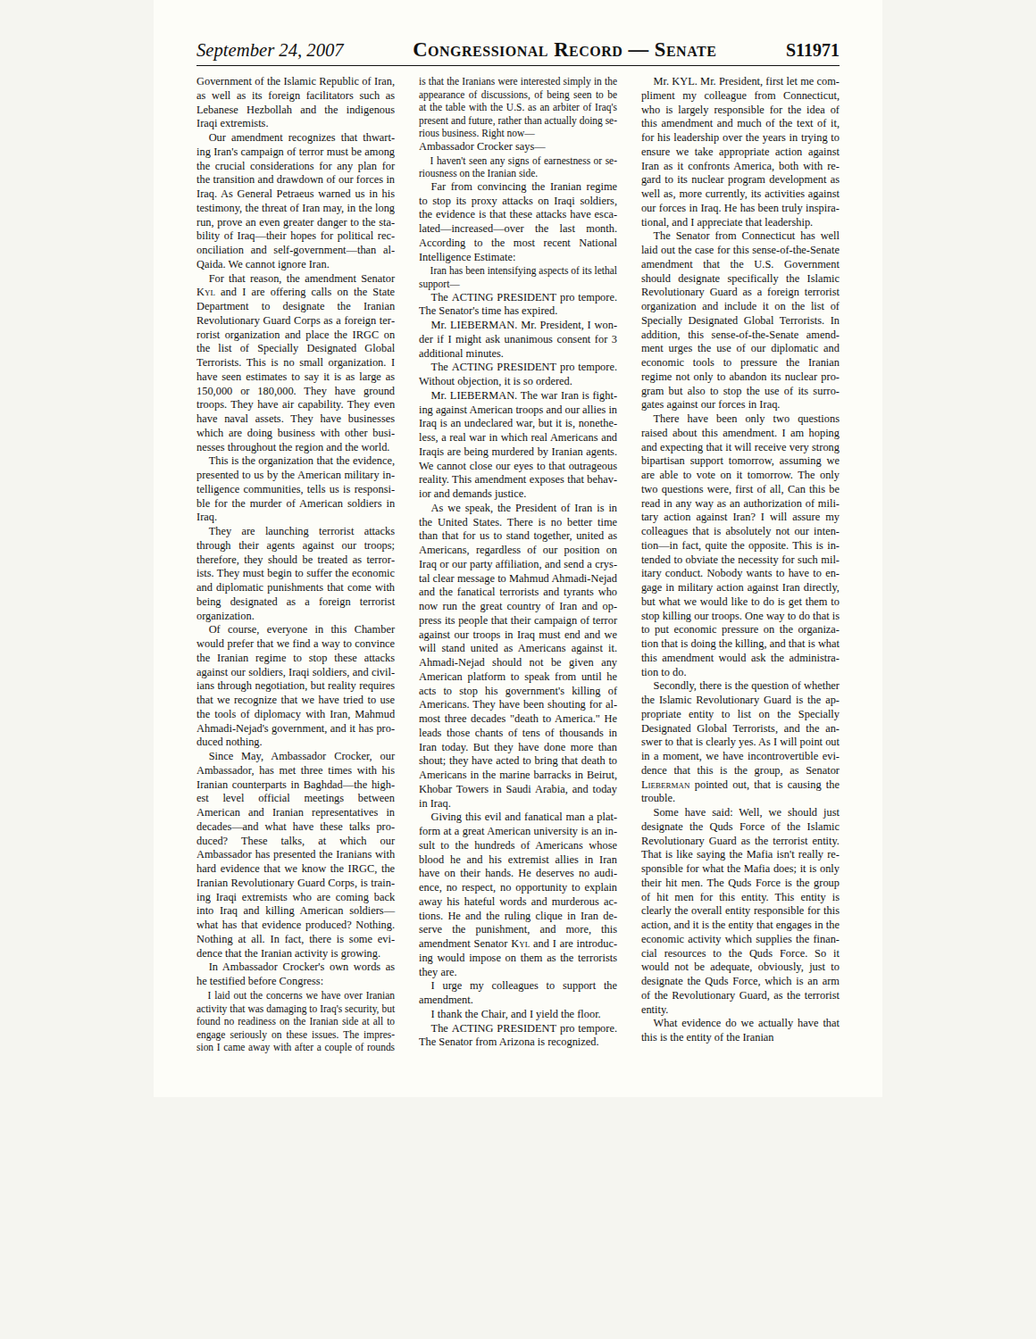September 24, 2007
Congressional Record — Senate
S11971
Government of the Islamic Republic of Iran, as well as its foreign facilitators such as Lebanese Hezbollah and the indigenous Iraqi extremists.
Our amendment recognizes that thwarting Iran's campaign of terror must be among the crucial considerations for any plan for the transition and drawdown of our forces in Iraq. As General Petraeus warned us in his testimony, the threat of Iran may, in the long run, prove an even greater danger to the stability of Iraq—their hopes for political reconciliation and self-government—than al-Qaida. We cannot ignore Iran.
For that reason, the amendment Senator Kyl and I are offering calls on the State Department to designate the Iranian Revolutionary Guard Corps as a foreign terrorist organization and place the IRGC on the list of Specially Designated Global Terrorists. This is no small organization. I have seen estimates to say it is as large as 150,000 or 180,000. They have ground troops. They have air capability. They even have naval assets. They have businesses which are doing business with other businesses throughout the region and the world.
This is the organization that the evidence, presented to us by the American military intelligence communities, tells us is responsible for the murder of American soldiers in Iraq.
They are launching terrorist attacks through their agents against our troops; therefore, they should be treated as terrorists. They must begin to suffer the economic and diplomatic punishments that come with being designated as a foreign terrorist organization.
Of course, everyone in this Chamber would prefer that we find a way to convince the Iranian regime to stop these attacks against our soldiers, Iraqi soldiers, and civilians through negotiation, but reality requires that we recognize that we have tried to use the tools of diplomacy with Iran, Mahmud Ahmadi-Nejad's government, and it has produced nothing.
Since May, Ambassador Crocker, our Ambassador, has met three times with his Iranian counterparts in Baghdad—the highest level official meetings between American and Iranian representatives in decades—and what have these talks produced? These talks, at which our Ambassador has presented the Iranians with hard evidence that we know the IRGC, the Iranian Revolutionary Guard Corps, is training Iraqi extremists who are coming back into Iraq and killing American soldiers—what has that evidence produced? Nothing. Nothing at all. In fact, there is some evidence that the Iranian activity is growing.
In Ambassador Crocker's own words as he testified before Congress:
I laid out the concerns we have over Iranian activity that was damaging to Iraq's security, but found no readiness on the Iranian side at all to engage seriously on these issues. The impression I came away with after a couple of rounds is that the Iranians were interested simply in the appearance of discussions, of being seen to be at the table with the U.S. as an arbiter of Iraq's present and future, rather than actually doing serious business. Right now—
Ambassador Crocker says—
I haven't seen any signs of earnestness or seriousness on the Iranian side.
Far from convincing the Iranian regime to stop its proxy attacks on Iraqi soldiers, the evidence is that these attacks have escalated—increased—over the last month. According to the most recent National Intelligence Estimate:
Iran has been intensifying aspects of its lethal support—
The ACTING PRESIDENT pro tempore. The Senator's time has expired.
Mr. LIEBERMAN. Mr. President, I wonder if I might ask unanimous consent for 3 additional minutes.
The ACTING PRESIDENT pro tempore. Without objection, it is so ordered.
Mr. LIEBERMAN. The war Iran is fighting against American troops and our allies in Iraq is an undeclared war, but it is, nonetheless, a real war in which real Americans and Iraqis are being murdered by Iranian agents. We cannot close our eyes to that outrageous reality. This amendment exposes that behavior and demands justice.
As we speak, the President of Iran is in the United States. There is no better time than that for us to stand together, united as Americans, regardless of our position on Iraq or our party affiliation, and send a crystal clear message to Mahmud Ahmadi-Nejad and the fanatical terrorists and tyrants who now run the great country of Iran and oppress its people that their campaign of terror against our troops in Iraq must end and we will stand united as Americans against it. Ahmadi-Nejad should not be given any American platform to speak from until he acts to stop his government's killing of Americans. They have been shouting for almost three decades "death to America." He leads those chants of tens of thousands in Iran today. But they have done more than shout; they have acted to bring that death to Americans in the marine barracks in Beirut, Khobar Towers in Saudi Arabia, and today in Iraq.
Giving this evil and fanatical man a platform at a great American university is an insult to the hundreds of Americans whose blood he and his extremist allies in Iran have on their hands. He deserves no audience, no respect, no opportunity to explain away his hateful words and murderous actions. He and the ruling clique in Iran deserve the punishment, and more, this amendment Senator Kyl and I are introducing would impose on them as the terrorists they are.
I urge my colleagues to support the amendment.
I thank the Chair, and I yield the floor.
The ACTING PRESIDENT pro tempore. The Senator from Arizona is recognized.
Mr. KYL. Mr. President, first let me compliment my colleague from Connecticut, who is largely responsible for the idea of this amendment and much of the text of it, for his leadership over the years in trying to ensure we take appropriate action against Iran as it confronts America, both with regard to its nuclear program development as well as, more currently, its activities against our forces in Iraq. He has been truly inspirational, and I appreciate that leadership.
The Senator from Connecticut has well laid out the case for this sense-of-the-Senate amendment that the U.S. Government should designate specifically the Islamic Revolutionary Guard as a foreign terrorist organization and include it on the list of Specially Designated Global Terrorists. In addition, this sense-of-the-Senate amendment urges the use of our diplomatic and economic tools to pressure the Iranian regime not only to abandon its nuclear program but also to stop the use of its surrogates against our forces in Iraq.
There have been only two questions raised about this amendment. I am hoping and expecting that it will receive very strong bipartisan support tomorrow, assuming we are able to vote on it tomorrow. The only two questions were, first of all, Can this be read in any way as an authorization of military action against Iran? I will assure my colleagues that is absolutely not our intention—in fact, quite the opposite. This is intended to obviate the necessity for such military conduct. Nobody wants to have to engage in military action against Iran directly, but what we would like to do is get them to stop killing our troops. One way to do that is to put economic pressure on the organization that is doing the killing, and that is what this amendment would ask the administration to do.
Secondly, there is the question of whether the Islamic Revolutionary Guard is the appropriate entity to list on the Specially Designated Global Terrorists, and the answer to that is clearly yes. As I will point out in a moment, we have incontrovertible evidence that this is the group, as Senator Lieberman pointed out, that is causing the trouble.
Some have said: Well, we should just designate the Quds Force of the Islamic Revolutionary Guard as the terrorist entity. That is like saying the Mafia isn't really responsible for what the Mafia does; it is only their hit men. The Quds Force is the group of hit men for this entity. This entity is clearly the overall entity responsible for this action, and it is the entity that engages in the economic activity which supplies the financial resources to the Quds Force. So it would not be adequate, obviously, just to designate the Quds Force, which is an arm of the Revolutionary Guard, as the terrorist entity.
What evidence do we actually have that this is the entity of the Iranian